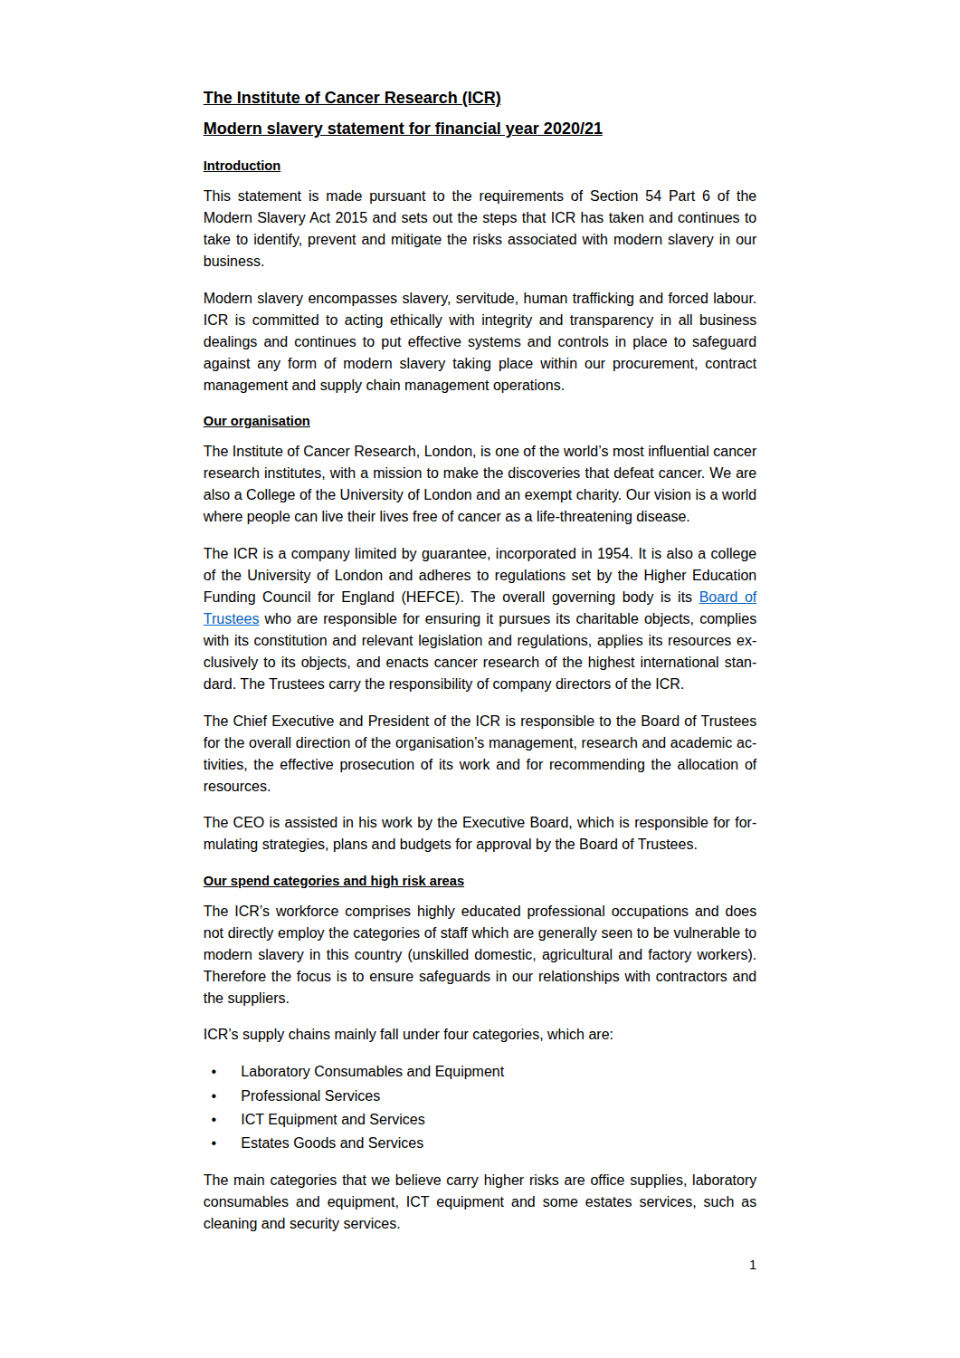The Institute of Cancer Research (ICR)
Modern slavery statement for financial year 2020/21
Introduction
This statement is made pursuant to the requirements of Section 54 Part 6 of the Modern Slavery Act 2015 and sets out the steps that ICR has taken and continues to take to identify, prevent and mitigate the risks associated with modern slavery in our business.
Modern slavery encompasses slavery, servitude, human trafficking and forced labour. ICR is committed to acting ethically with integrity and transparency in all business dealings and continues to put effective systems and controls in place to safeguard against any form of modern slavery taking place within our procurement, contract management and supply chain management operations.
Our organisation
The Institute of Cancer Research, London, is one of the world’s most influential cancer research institutes, with a mission to make the discoveries that defeat cancer. We are also a College of the University of London and an exempt charity. Our vision is a world where people can live their lives free of cancer as a life-threatening disease.
The ICR is a company limited by guarantee, incorporated in 1954. It is also a college of the University of London and adheres to regulations set by the Higher Education Funding Council for England (HEFCE). The overall governing body is its Board of Trustees who are responsible for ensuring it pursues its charitable objects, complies with its constitution and relevant legislation and regulations, applies its resources exclusively to its objects, and enacts cancer research of the highest international standard. The Trustees carry the responsibility of company directors of the ICR.
The Chief Executive and President of the ICR is responsible to the Board of Trustees for the overall direction of the organisation’s management, research and academic activities, the effective prosecution of its work and for recommending the allocation of resources.
The CEO is assisted in his work by the Executive Board, which is responsible for formulating strategies, plans and budgets for approval by the Board of Trustees.
Our spend categories and high risk areas
The ICR’s workforce comprises highly educated professional occupations and does not directly employ the categories of staff which are generally seen to be vulnerable to modern slavery in this country (unskilled domestic, agricultural and factory workers). Therefore the focus is to ensure safeguards in our relationships with contractors and the suppliers.
ICR’s supply chains mainly fall under four categories, which are:
Laboratory Consumables and Equipment
Professional Services
ICT Equipment and Services
Estates Goods and Services
The main categories that we believe carry higher risks are office supplies, laboratory consumables and equipment, ICT equipment and some estates services, such as cleaning and security services.
1